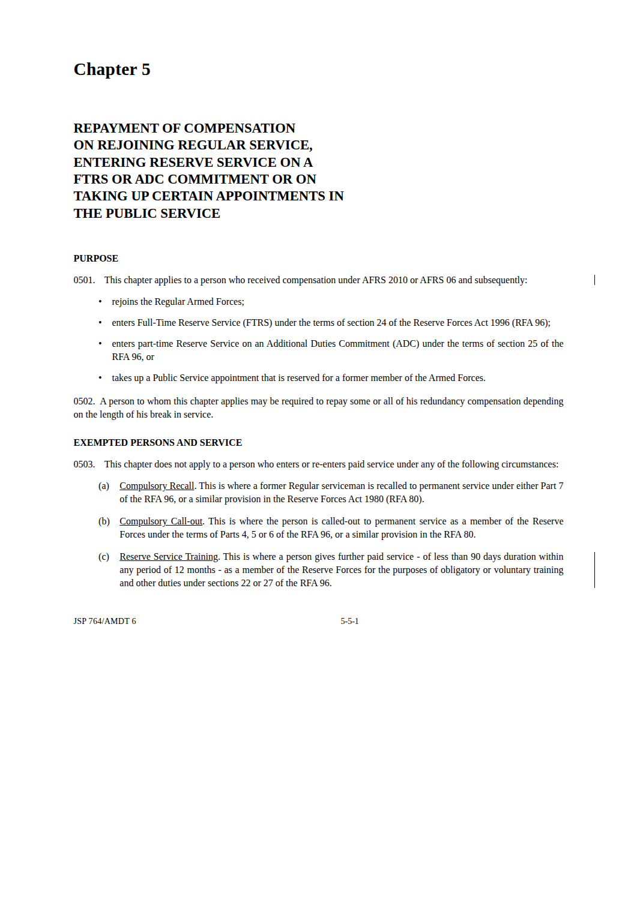Chapter 5
Repayment of Compensation
on Rejoining Regular Service,
Entering Reserve Service on a
FTRS or ADC Commitment or on
Taking up Certain Appointments in
the Public Service
Purpose
0501. This chapter applies to a person who received compensation under AFRS 2010 or AFRS 06 and subsequently:
rejoins the Regular Armed Forces;
enters Full-Time Reserve Service (FTRS) under the terms of section 24 of the Reserve Forces Act 1996 (RFA 96);
enters part-time Reserve Service on an Additional Duties Commitment (ADC) under the terms of section 25 of the RFA 96, or
takes up a Public Service appointment that is reserved for a former member of the Armed Forces.
0502. A person to whom this chapter applies may be required to repay some or all of his redundancy compensation depending on the length of his break in service.
Exempted Persons and Service
0503. This chapter does not apply to a person who enters or re-enters paid service under any of the following circumstances:
(a) Compulsory Recall. This is where a former Regular serviceman is recalled to permanent service under either Part 7 of the RFA 96, or a similar provision in the Reserve Forces Act 1980 (RFA 80).
(b) Compulsory Call-out. This is where the person is called-out to permanent service as a member of the Reserve Forces under the terms of Parts 4, 5 or 6 of the RFA 96, or a similar provision in the RFA 80.
(c) Reserve Service Training. This is where a person gives further paid service - of less than 90 days duration within any period of 12 months - as a member of the Reserve Forces for the purposes of obligatory or voluntary training and other duties under sections 22 or 27 of the RFA 96.
JSP 764/AMDT 6
5-5-1